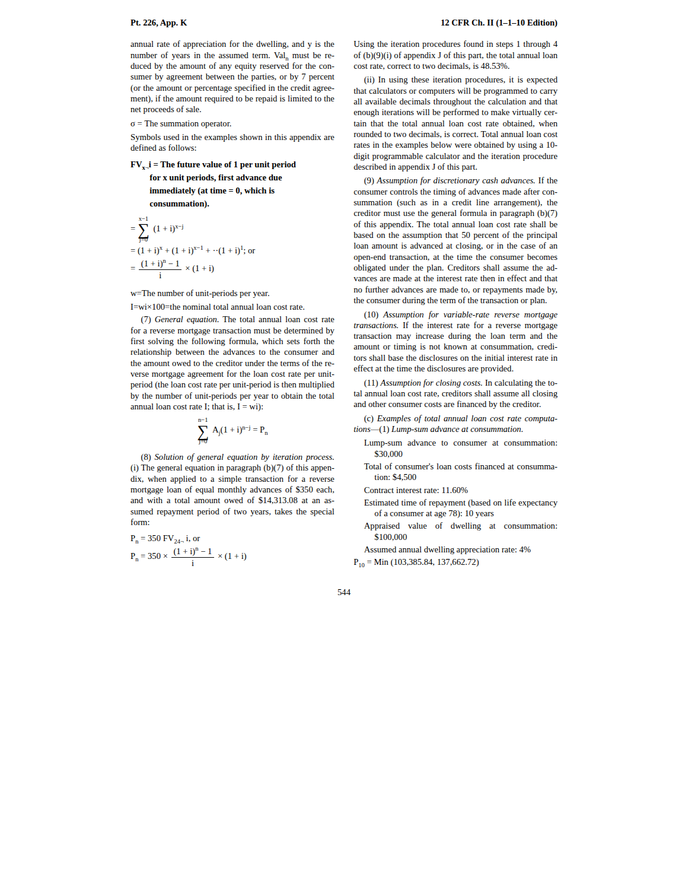Pt. 226, App. K 12 CFR Ch. II (1–1–10 Edition)
annual rate of appreciation for the dwelling, and y is the number of years in the assumed term. Valn must be reduced by the amount of any equity reserved for the consumer by agreement between the parties, or by 7 percent (or the amount or percentage specified in the credit agreement), if the amount required to be repaid is limited to the net proceeds of sale.
σ = The summation operator.
Symbols used in the examples shown in this appendix are defined as follows:
FVx¬i = The future value of 1 per unit period
for x unit periods, first advance due
immediately (at time = 0, which is
consummation).
= x−1∑j=0 (1 + i)x−j
= (1 + i)x + (1 + i)x−1 + ··(1 + i)1; or
= (1 + i)n − 1 i × (1 + i)
w=The number of unit-periods per year.
I=wi×100=the nominal total annual loan cost rate.
(7) General equation. The total annual loan cost rate for a reverse mortgage transaction must be determined by first solving the following formula, which sets forth the relationship between the advances to the consumer and the amount owed to the creditor under the terms of the reverse mortgage agreement for the loan cost rate per unit-period (the loan cost rate per unit-period is then multiplied by the number of unit-periods per year to obtain the total annual loan cost rate I; that is, I = wi):
n−1∑j=0 Aj(1 + i)n−j = Pn
(8) Solution of general equation by iteration process. (i) The general equation in paragraph (b)(7) of this appendix, when applied to a simple transaction for a reverse mortgage loan of equal monthly advances of $350 each, and with a total amount owed of $14,313.08 at an assumed repayment period of two years, takes the special form:
Pn = 350 FV24¬ i, or
Pn = 350 × (1 + i)n − 1 i × (1 + i)
Using the iteration procedures found in steps 1 through 4 of (b)(9)(i) of appendix J of this part, the total annual loan cost rate, correct to two decimals, is 48.53%.
(ii) In using these iteration procedures, it is expected that calculators or computers will be programmed to carry all available decimals throughout the calculation and that enough iterations will be performed to make virtually certain that the total annual loan cost rate obtained, when rounded to two decimals, is correct. Total annual loan cost rates in the examples below were obtained by using a 10-digit programmable calculator and the iteration procedure described in appendix J of this part.
(9) Assumption for discretionary cash advances. If the consumer controls the timing of advances made after consummation (such as in a credit line arrangement), the creditor must use the general formula in paragraph (b)(7) of this appendix. The total annual loan cost rate shall be based on the assumption that 50 percent of the principal loan amount is advanced at closing, or in the case of an open-end transaction, at the time the consumer becomes obligated under the plan. Creditors shall assume the advances are made at the interest rate then in effect and that no further advances are made to, or repayments made by, the consumer during the term of the transaction or plan.
(10) Assumption for variable-rate reverse mortgage transactions. If the interest rate for a reverse mortgage transaction may increase during the loan term and the amount or timing is not known at consummation, creditors shall base the disclosures on the initial interest rate in effect at the time the disclosures are provided.
(11) Assumption for closing costs. In calculating the total annual loan cost rate, creditors shall assume all closing and other consumer costs are financed by the creditor.
(c) Examples of total annual loan cost rate computations—(1) Lump-sum advance at consummation.
Lump-sum advance to consumer at consummation: $30,000
Total of consumer's loan costs financed at consummation: $4,500
Contract interest rate: 11.60%
Estimated time of repayment (based on life expectancy of a consumer at age 78): 10 years
Appraised value of dwelling at consummation: $100,000
Assumed annual dwelling appreciation rate: 4%
P10 = Min (103,385.84, 137,662.72)
544